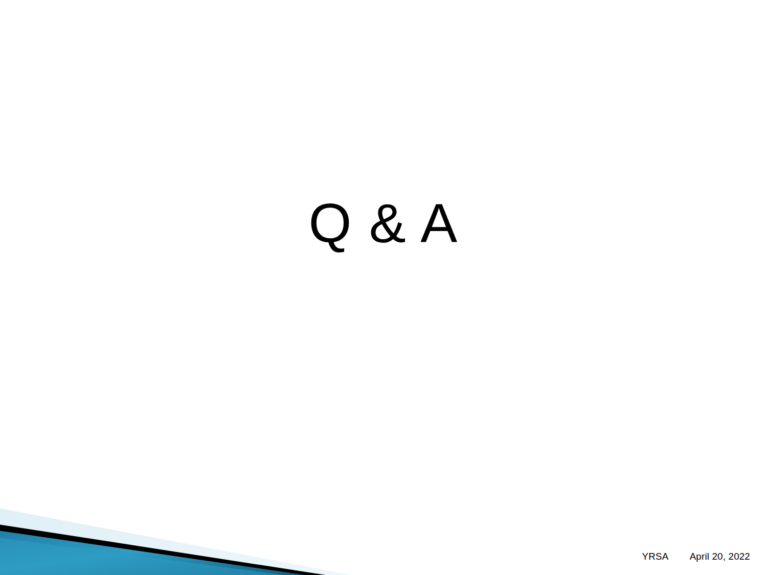Q & A
YRSA April 20, 2022